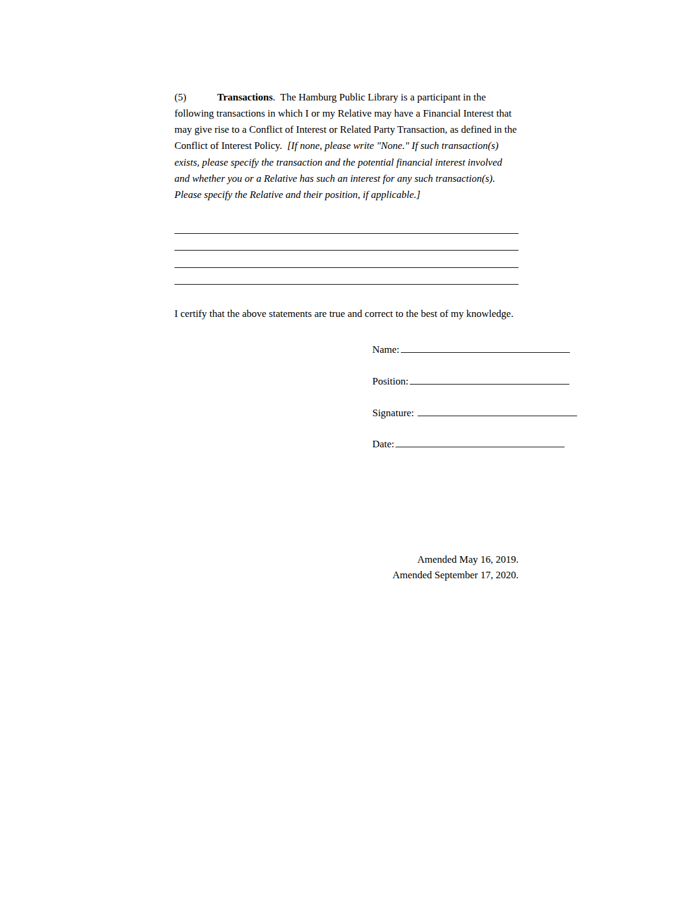(5) Transactions. The Hamburg Public Library is a participant in the following transactions in which I or my Relative may have a Financial Interest that may give rise to a Conflict of Interest or Related Party Transaction, as defined in the Conflict of Interest Policy. [If none, please write "None." If such transaction(s) exists, please specify the transaction and the potential financial interest involved and whether you or a Relative has such an interest for any such transaction(s). Please specify the Relative and their position, if applicable.]
I certify that the above statements are true and correct to the best of my knowledge.
Name:
Position:
Signature:
Date:
Amended May 16, 2019.
Amended September 17, 2020.